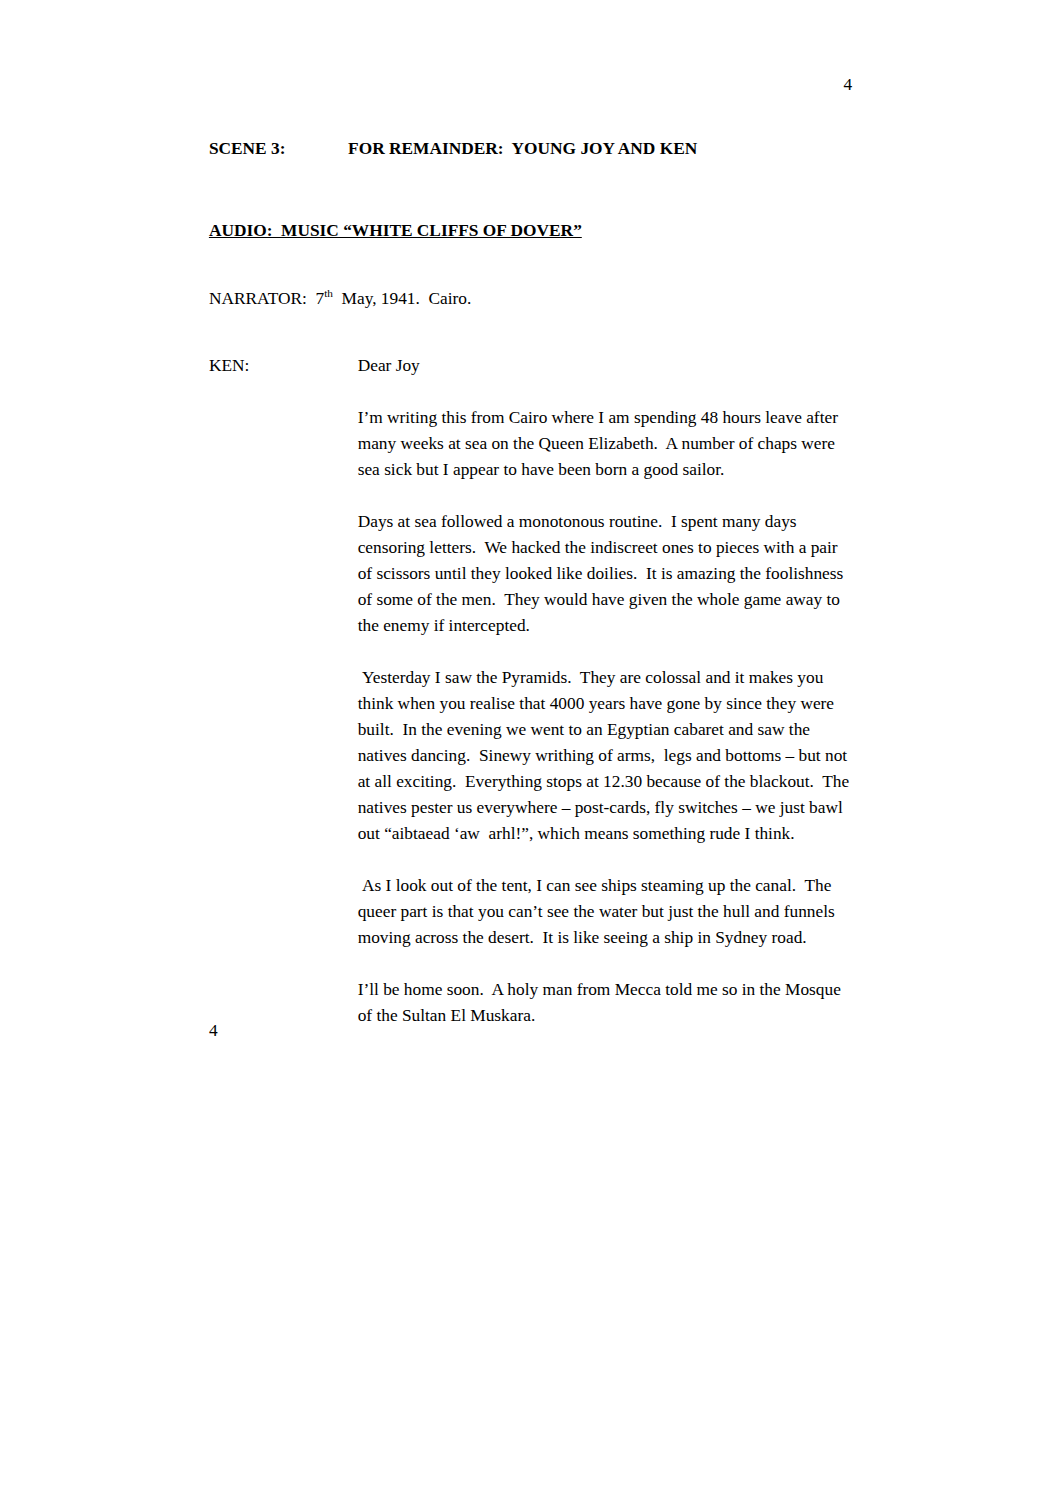4
SCENE 3: FOR REMAINDER: YOUNG JOY AND KEN
AUDIO: MUSIC “WHITE CLIFFS OF DOVER”
NARRATOR: 7th May, 1941. Cairo.
KEN:
Dear Joy
I’m writing this from Cairo where I am spending 48 hours leave after many weeks at sea on the Queen Elizabeth. A number of chaps were sea sick but I appear to have been born a good sailor.
Days at sea followed a monotonous routine. I spent many days censoring letters. We hacked the indiscreet ones to pieces with a pair of scissors until they looked like doilies. It is amazing the foolishness of some of the men. They would have given the whole game away to the enemy if intercepted.
Yesterday I saw the Pyramids. They are colossal and it makes you think when you realise that 4000 years have gone by since they were built. In the evening we went to an Egyptian cabaret and saw the natives dancing. Sinewy writhing of arms, legs and bottoms – but not at all exciting. Everything stops at 12.30 because of the blackout. The natives pester us everywhere – post-cards, fly switches – we just bawl out “aibtaead ‘aw arhl!”, which means something rude I think.
As I look out of the tent, I can see ships steaming up the canal. The queer part is that you can’t see the water but just the hull and funnels moving across the desert. It is like seeing a ship in Sydney road.
I’ll be home soon. A holy man from Mecca told me so in the Mosque of the Sultan El Muskara.
4